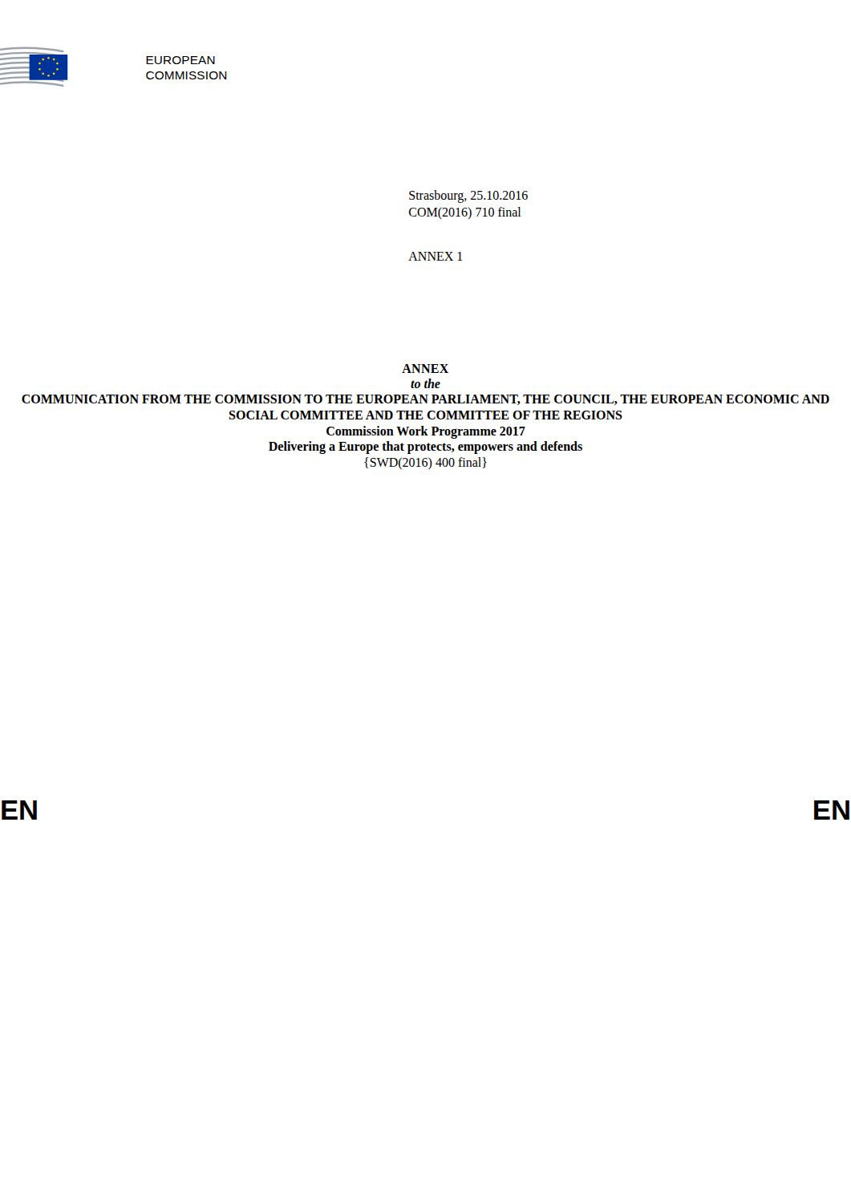EUROPEAN
COMMISSION
Strasbourg, 25.10.2016
COM(2016) 710 final
ANNEX 1
ANNEX
to the
COMMUNICATION FROM THE COMMISSION TO THE EUROPEAN PARLIAMENT, THE COUNCIL, THE EUROPEAN ECONOMIC AND SOCIAL COMMITTEE AND THE COMMITTEE OF THE REGIONS
Commission Work Programme 2017
Delivering a Europe that protects, empowers and defends
{SWD(2016) 400 final}
EN EN